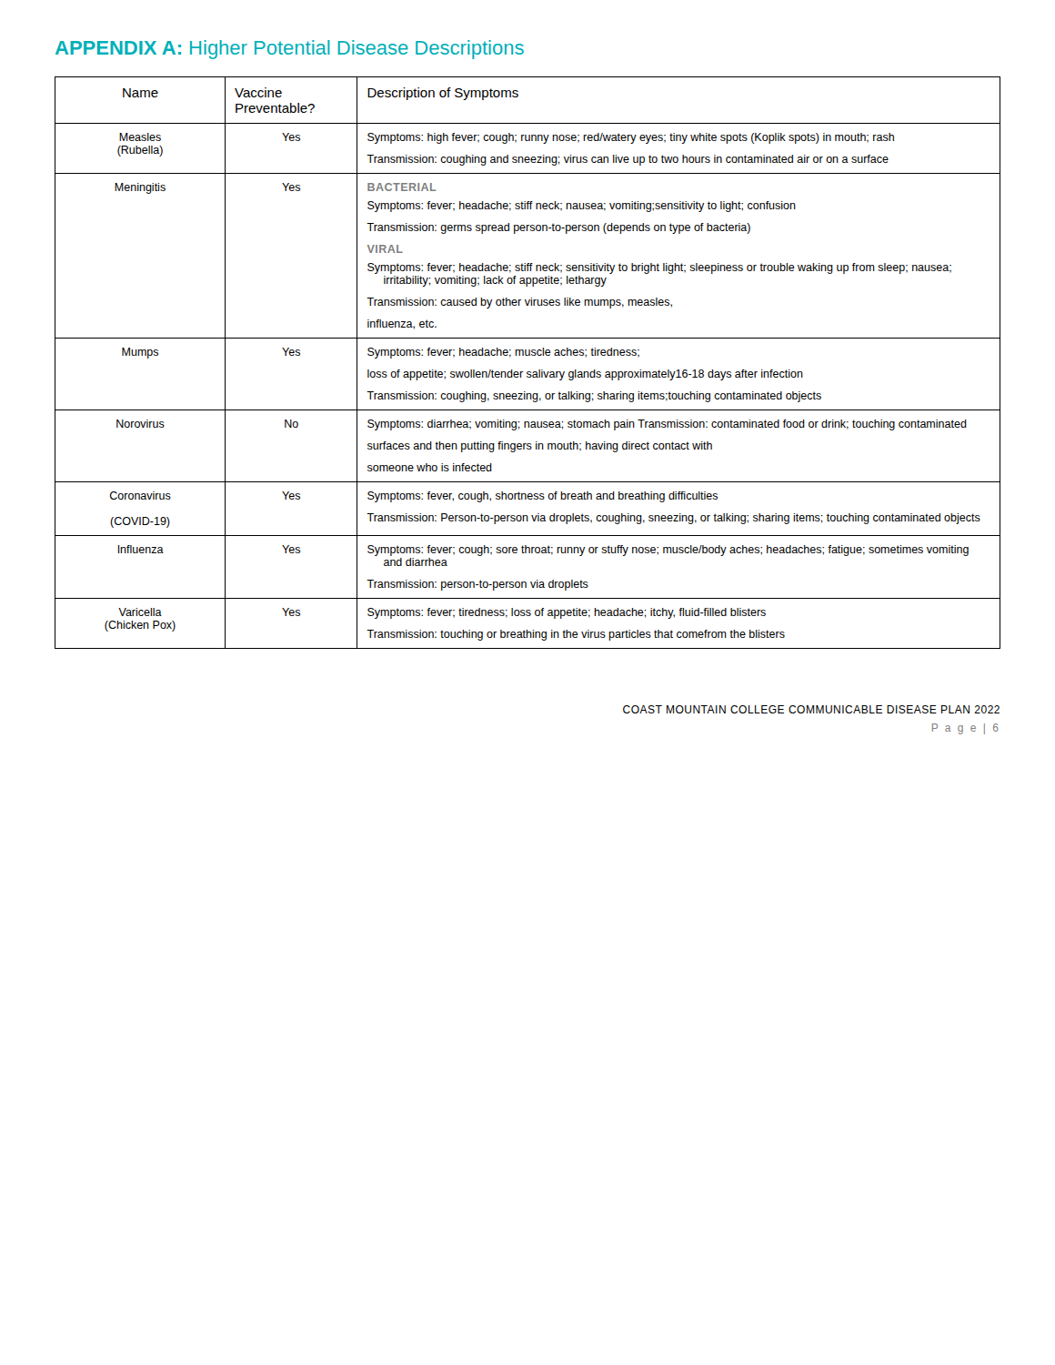APPENDIX A: Higher Potential Disease Descriptions
| Name | Vaccine Preventable? | Description of Symptoms |
| --- | --- | --- |
| Measles (Rubella) | Yes | Symptoms: high fever; cough; runny nose; red/watery eyes; tiny white spots (Koplik spots) in mouth; rash Transmission: coughing and sneezing; virus can live up to two hours in contaminated air or on a surface |
| Meningitis | Yes | BACTERIAL Symptoms: fever; headache; stiff neck; nausea; vomiting;sensitivity to light; confusion Transmission: germs spread person-to-person (depends on type of bacteria) VIRAL Symptoms: fever; headache; stiff neck; sensitivity to bright light; sleepiness or trouble waking up from sleep; nausea; irritability; vomiting; lack of appetite; lethargy Transmission: caused by other viruses like mumps, measles, influenza, etc. |
| Mumps | Yes | Symptoms: fever; headache; muscle aches; tiredness; loss of appetite; swollen/tender salivary glands approximately16-18 days after infection Transmission: coughing, sneezing, or talking; sharing items;touching contaminated objects |
| Norovirus | No | Symptoms: diarrhea; vomiting; nausea; stomach pain Transmission: contaminated food or drink; touching contaminated surfaces and then putting fingers in mouth; having direct contact with someone who is infected |
| Coronavirus (COVID-19) | Yes | Symptoms: fever, cough, shortness of breath and breathing difficulties Transmission: Person-to-person via droplets, coughing, sneezing, or talking; sharing items; touching contaminated objects |
| Influenza | Yes | Symptoms: fever; cough; sore throat; runny or stuffy nose; muscle/body aches; headaches; fatigue; sometimes vomiting and diarrhea Transmission: person-to-person via droplets |
| Varicella (Chicken Pox) | Yes | Symptoms: fever; tiredness; loss of appetite; headache; itchy, fluid-filled blisters Transmission: touching or breathing in the virus particles that comefrom the blisters |
COAST MOUNTAIN COLLEGE COMMUNICABLE DISEASE PLAN 2022 P a g e | 6